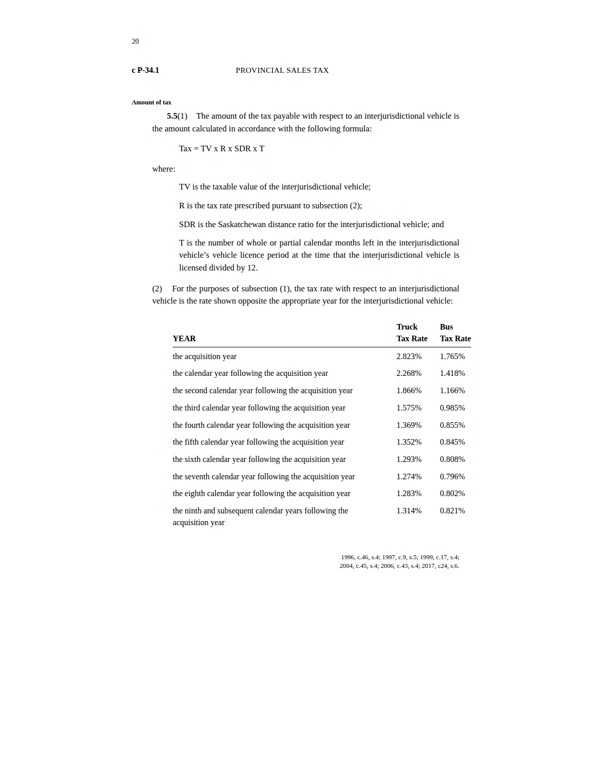20
c P-34.1 PROVINCIAL SALES TAX
Amount of tax
5.5(1) The amount of the tax payable with respect to an interjurisdictional vehicle is the amount calculated in accordance with the following formula:
Tax = TV x R x SDR x T
where:
TV is the taxable value of the interjurisdictional vehicle;
R is the tax rate prescribed pursuant to subsection (2);
SDR is the Saskatchewan distance ratio for the interjurisdictional vehicle; and
T is the number of whole or partial calendar months left in the interjurisdictional vehicle’s vehicle licence period at the time that the interjurisdictional vehicle is licensed divided by 12.
(2) For the purposes of subsection (1), the tax rate with respect to an interjurisdictional vehicle is the rate shown opposite the appropriate year for the interjurisdictional vehicle:
| | Truck | Bus |
| --- | --- | --- |
| YEAR | Tax Rate | Tax Rate |
| the acquisition year | 2.823% | 1.765% |
| the calendar year following the acquisition year | 2.268% | 1.418% |
| the second calendar year following the acquisition year | 1.866% | 1.166% |
| the third calendar year following the acquisition year | 1.575% | 0.985% |
| the fourth calendar year following the acquisition year | 1.369% | 0.855% |
| the fifth calendar year following the acquisition year | 1.352% | 0.845% |
| the sixth calendar year following the acquisition year | 1.293% | 0.808% |
| the seventh calendar year following the acquisition year | 1.274% | 0.796% |
| the eighth calendar year following the acquisition year | 1.283% | 0.802% |
| the ninth and subsequent calendar years following the acquisition year | 1.314% | 0.821% |
1996, c.46, s.4; 1997, c.9, s.5; 1999, c.17, s.4;
2004, c.45, s.4; 2006, c.43, s.4; 2017, c24, s.6.